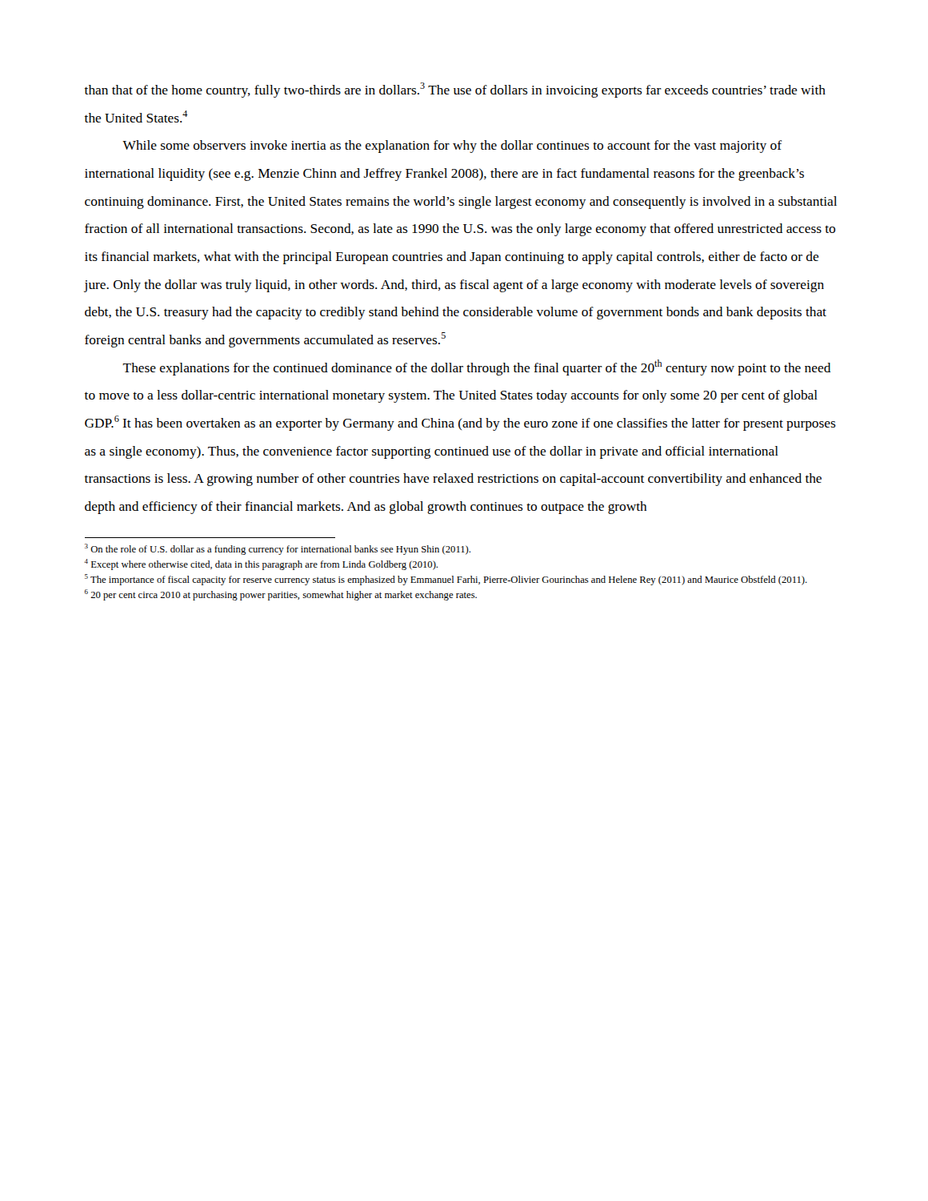than that of the home country, fully two-thirds are in dollars.3 The use of dollars in invoicing exports far exceeds countries’ trade with the United States.4
While some observers invoke inertia as the explanation for why the dollar continues to account for the vast majority of international liquidity (see e.g. Menzie Chinn and Jeffrey Frankel 2008), there are in fact fundamental reasons for the greenback’s continuing dominance. First, the United States remains the world’s single largest economy and consequently is involved in a substantial fraction of all international transactions. Second, as late as 1990 the U.S. was the only large economy that offered unrestricted access to its financial markets, what with the principal European countries and Japan continuing to apply capital controls, either de facto or de jure. Only the dollar was truly liquid, in other words. And, third, as fiscal agent of a large economy with moderate levels of sovereign debt, the U.S. treasury had the capacity to credibly stand behind the considerable volume of government bonds and bank deposits that foreign central banks and governments accumulated as reserves.5
These explanations for the continued dominance of the dollar through the final quarter of the 20th century now point to the need to move to a less dollar-centric international monetary system. The United States today accounts for only some 20 per cent of global GDP.6 It has been overtaken as an exporter by Germany and China (and by the euro zone if one classifies the latter for present purposes as a single economy). Thus, the convenience factor supporting continued use of the dollar in private and official international transactions is less. A growing number of other countries have relaxed restrictions on capital-account convertibility and enhanced the depth and efficiency of their financial markets. And as global growth continues to outpace the growth
3 On the role of U.S. dollar as a funding currency for international banks see Hyun Shin (2011).
4 Except where otherwise cited, data in this paragraph are from Linda Goldberg (2010).
5 The importance of fiscal capacity for reserve currency status is emphasized by Emmanuel Farhi, Pierre-Olivier Gourinchas and Helene Rey (2011) and Maurice Obstfeld (2011).
6 20 per cent circa 2010 at purchasing power parities, somewhat higher at market exchange rates.